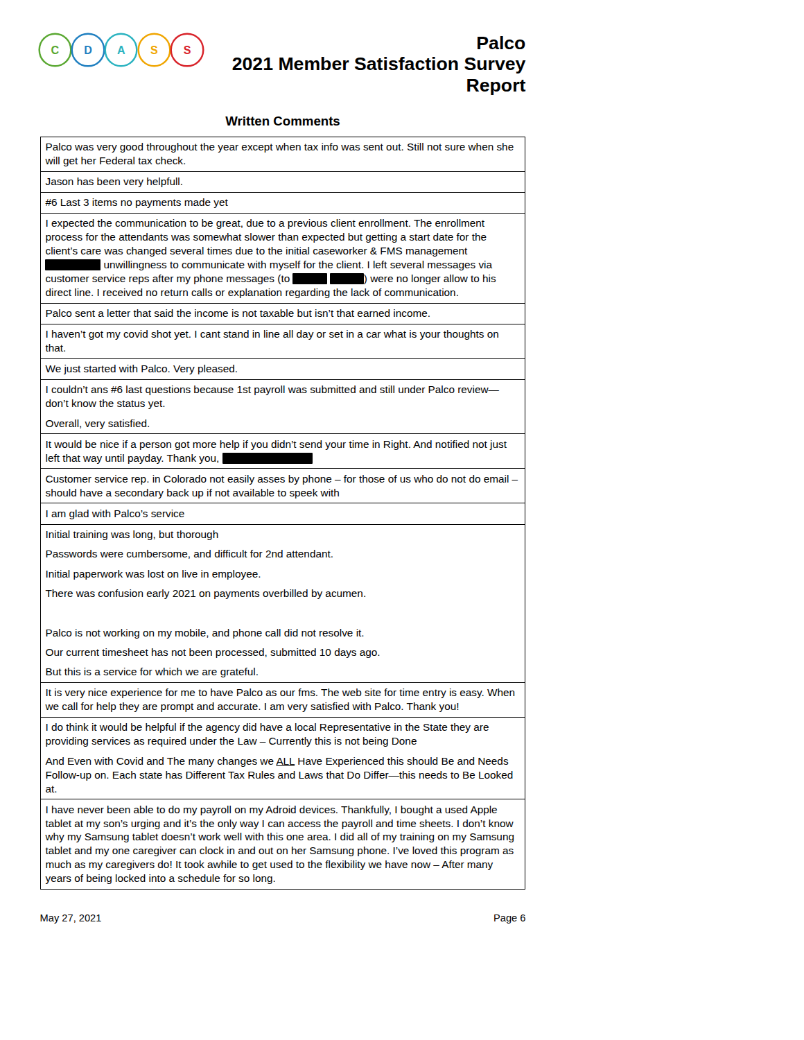C
D
A
S
S
Palco
2021 Member Satisfaction Survey Report
Written Comments
| Palco was very good throughout the year except when tax info was sent out. Still not sure when she will get her Federal tax check. |
| Jason has been very helpfull. |
| #6 Last 3 items no payments made yet |
| I expected the communication to be great, due to a previous client enrollment. The enrollment process for the attendants was somewhat slower than expected but getting a start date for the client’s care was changed several times due to the initial caseworker & FMS management unwillingness to communicate with myself for the client. I left several messages via customer service reps after my phone messages (to ) were no longer allow to his direct line. I received no return calls or explanation regarding the lack of communication. |
| Palco sent a letter that said the income is not taxable but isn’t that earned income. |
| I haven’t got my covid shot yet. I cant stand in line all day or set in a car what is your thoughts on that. |
| We just started with Palco. Very pleased. |
| I couldn’t ans #6 last questions because 1st payroll was submitted and still under Palco review—don’t know the status yet. Overall, very satisfied. |
| It would be nice if a person got more help if you didn’t send your time in Right. And notified not just left that way until payday. Thank you, |
| Customer service rep. in Colorado not easily asses by phone – for those of us who do not do email – should have a secondary back up if not available to speek with |
| I am glad with Palco’s service |
| Initial training was long, but thorough Passwords were cumbersome, and difficult for 2nd attendant. Initial paperwork was lost on live in employee. There was confusion early 2021 on payments overbilled by acumen. Palco is not working on my mobile, and phone call did not resolve it. Our current timesheet has not been processed, submitted 10 days ago. But this is a service for which we are grateful. |
| It is very nice experience for me to have Palco as our fms. The web site for time entry is easy. When we call for help they are prompt and accurate. I am very satisfied with Palco. Thank you! |
| I do think it would be helpful if the agency did have a local Representative in the State they are providing services as required under the Law – Currently this is not being Done And Even with Covid and The many changes we ALL Have Experienced this should Be and Needs Follow-up on. Each state has Different Tax Rules and Laws that Do Differ—this needs to Be Looked at. |
| I have never been able to do my payroll on my Adroid devices. Thankfully, I bought a used Apple tablet at my son’s urging and it’s the only way I can access the payroll and time sheets. I don’t know why my Samsung tablet doesn’t work well with this one area. I did all of my training on my Samsung tablet and my one caregiver can clock in and out on her Samsung phone. I’ve loved this program as much as my caregivers do! It took awhile to get used to the flexibility we have now – After many years of being locked into a schedule for so long. |
May 27, 2021
Page 6